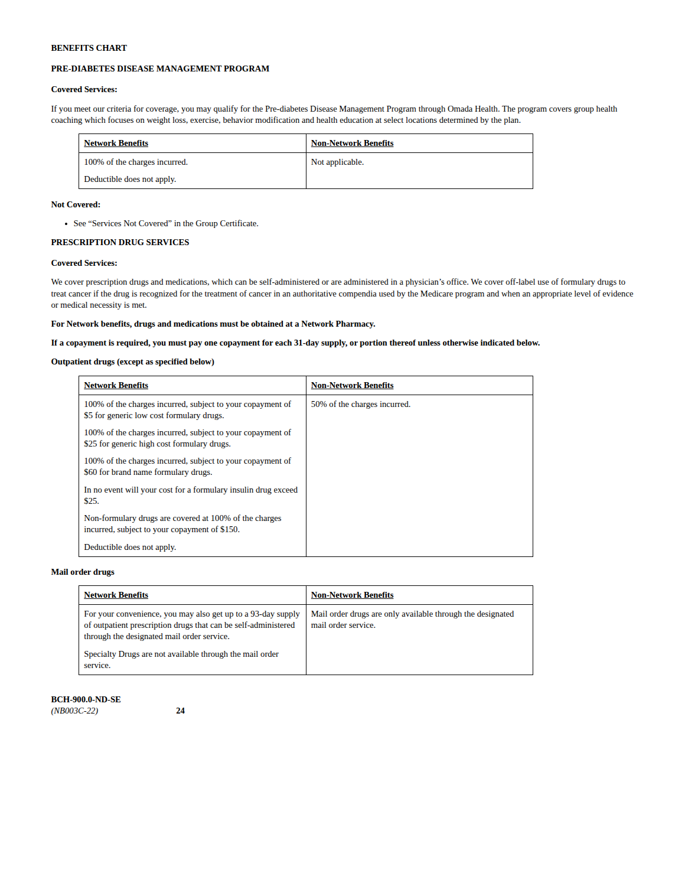BENEFITS CHART
PRE-DIABETES DISEASE MANAGEMENT PROGRAM
Covered Services:
If you meet our criteria for coverage, you may qualify for the Pre-diabetes Disease Management Program through Omada Health. The program covers group health coaching which focuses on weight loss, exercise, behavior modification and health education at select locations determined by the plan.
| Network Benefits | Non-Network Benefits |
| 100% of the charges incurred. Deductible does not apply. | Not applicable. |
Not Covered:
See “Services Not Covered” in the Group Certificate.
PRESCRIPTION DRUG SERVICES
Covered Services:
We cover prescription drugs and medications, which can be self-administered or are administered in a physician’s office. We cover off-label use of formulary drugs to treat cancer if the drug is recognized for the treatment of cancer in an authoritative compendia used by the Medicare program and when an appropriate level of evidence or medical necessity is met.
For Network benefits, drugs and medications must be obtained at a Network Pharmacy.
If a copayment is required, you must pay one copayment for each 31-day supply, or portion thereof unless otherwise indicated below.
Outpatient drugs (except as specified below)
| Network Benefits | Non-Network Benefits |
| 100% of the charges incurred, subject to your copayment of $5 for generic low cost formulary drugs. 100% of the charges incurred, subject to your copayment of $25 for generic high cost formulary drugs. 100% of the charges incurred, subject to your copayment of $60 for brand name formulary drugs. In no event will your cost for a formulary insulin drug exceed $25. Non-formulary drugs are covered at 100% of the charges incurred, subject to your copayment of $150. Deductible does not apply. | 50% of the charges incurred. |
Mail order drugs
| Network Benefits | Non-Network Benefits |
| For your convenience, you may also get up to a 93-day supply of outpatient prescription drugs that can be self-administered through the designated mail order service. Specialty Drugs are not available through the mail order service. | Mail order drugs are only available through the designated mail order service. |
BCH-900.0-ND-SE
(NB003C-22) 24